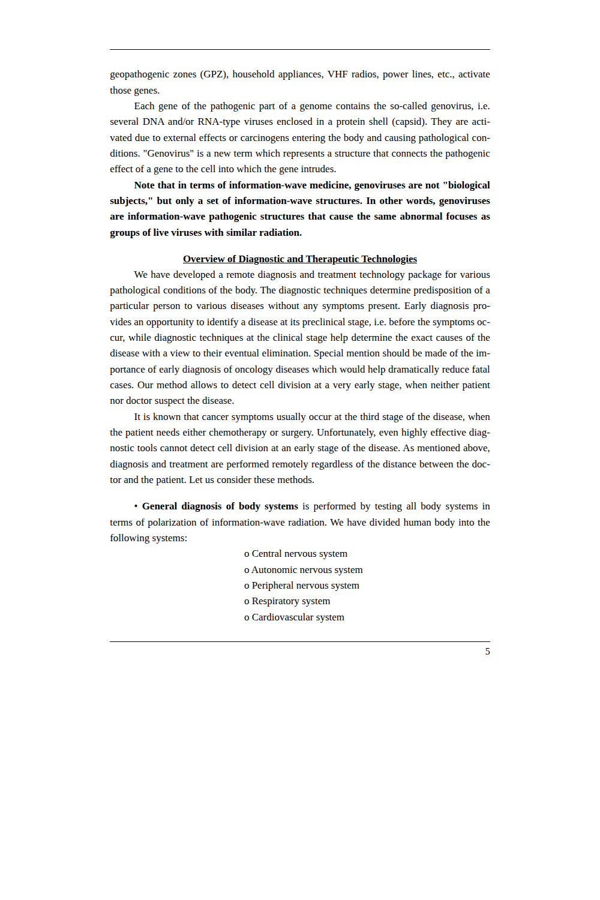geopathogenic zones (GPZ), household appliances, VHF radios, power lines, etc., activate those genes.
Each gene of the pathogenic part of a genome contains the so-called genovirus, i.e. several DNA and/or RNA-type viruses enclosed in a protein shell (capsid). They are activated due to external effects or carcinogens entering the body and causing pathological conditions. "Genovirus" is a new term which represents a structure that connects the pathogenic effect of a gene to the cell into which the gene intrudes.
Note that in terms of information-wave medicine, genoviruses are not "biological subjects," but only a set of information-wave structures. In other words, genoviruses are information-wave pathogenic structures that cause the same abnormal focuses as groups of live viruses with similar radiation.
Overview of Diagnostic and Therapeutic Technologies
We have developed a remote diagnosis and treatment technology package for various pathological conditions of the body. The diagnostic techniques determine predisposition of a particular person to various diseases without any symptoms present. Early diagnosis provides an opportunity to identify a disease at its preclinical stage, i.e. before the symptoms occur, while diagnostic techniques at the clinical stage help determine the exact causes of the disease with a view to their eventual elimination. Special mention should be made of the importance of early diagnosis of oncology diseases which would help dramatically reduce fatal cases. Our method allows to detect cell division at a very early stage, when neither patient nor doctor suspect the disease.
It is known that cancer symptoms usually occur at the third stage of the disease, when the patient needs either chemotherapy or surgery. Unfortunately, even highly effective diagnostic tools cannot detect cell division at an early stage of the disease. As mentioned above, diagnosis and treatment are performed remotely regardless of the distance between the doctor and the patient. Let us consider these methods.
• General diagnosis of body systems is performed by testing all body systems in terms of polarization of information-wave radiation. We have divided human body into the following systems:
Central nervous system
Autonomic nervous system
Peripheral nervous system
Respiratory system
Cardiovascular system
5